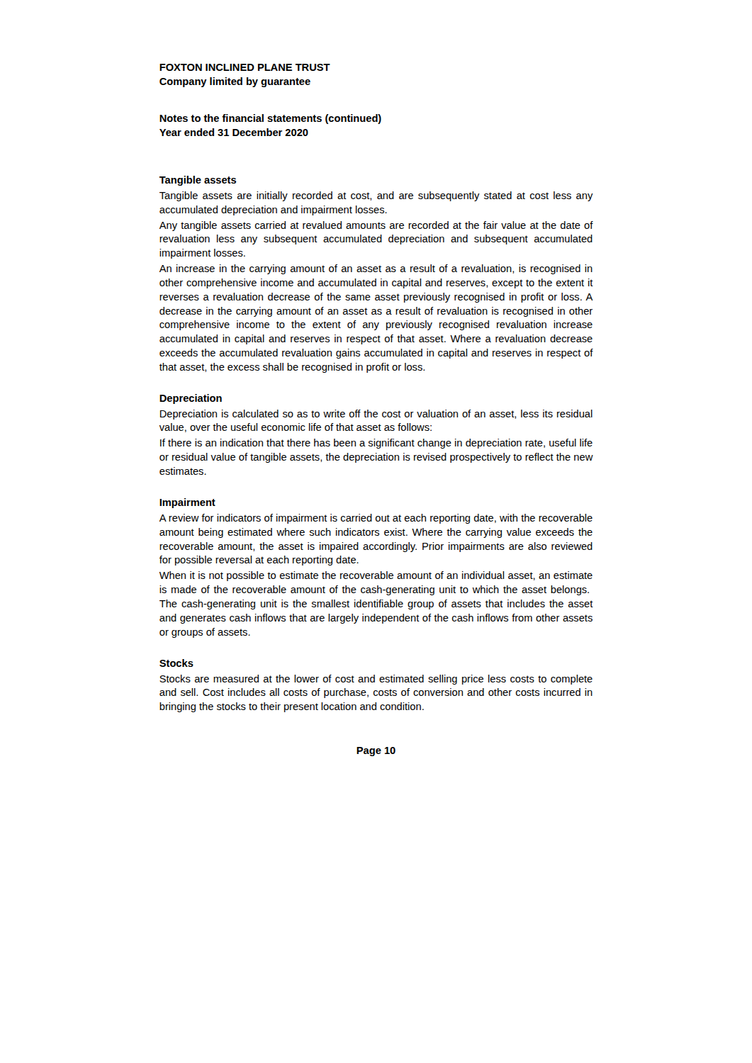FOXTON INCLINED PLANE TRUST
Company limited by guarantee
Notes to the financial statements (continued)
Year ended 31 December 2020
Tangible assets
Tangible assets are initially recorded at cost, and are subsequently stated at cost less any accumulated depreciation and impairment losses.
Any tangible assets carried at revalued amounts are recorded at the fair value at the date of revaluation less any subsequent accumulated depreciation and subsequent accumulated impairment losses.
An increase in the carrying amount of an asset as a result of a revaluation, is recognised in other comprehensive income and accumulated in capital and reserves, except to the extent it reverses a revaluation decrease of the same asset previously recognised in profit or loss. A decrease in the carrying amount of an asset as a result of revaluation is recognised in other comprehensive income to the extent of any previously recognised revaluation increase accumulated in capital and reserves in respect of that asset. Where a revaluation decrease exceeds the accumulated revaluation gains accumulated in capital and reserves in respect of that asset, the excess shall be recognised in profit or loss.
Depreciation
Depreciation is calculated so as to write off the cost or valuation of an asset, less its residual value, over the useful economic life of that asset as follows:
If there is an indication that there has been a significant change in depreciation rate, useful life or residual value of tangible assets, the depreciation is revised prospectively to reflect the new estimates.
Impairment
A review for indicators of impairment is carried out at each reporting date, with the recoverable amount being estimated where such indicators exist. Where the carrying value exceeds the recoverable amount, the asset is impaired accordingly. Prior impairments are also reviewed for possible reversal at each reporting date.
When it is not possible to estimate the recoverable amount of an individual asset, an estimate is made of the recoverable amount of the cash-generating unit to which the asset belongs. The cash-generating unit is the smallest identifiable group of assets that includes the asset and generates cash inflows that are largely independent of the cash inflows from other assets or groups of assets.
Stocks
Stocks are measured at the lower of cost and estimated selling price less costs to complete and sell. Cost includes all costs of purchase, costs of conversion and other costs incurred in bringing the stocks to their present location and condition.
Page 10